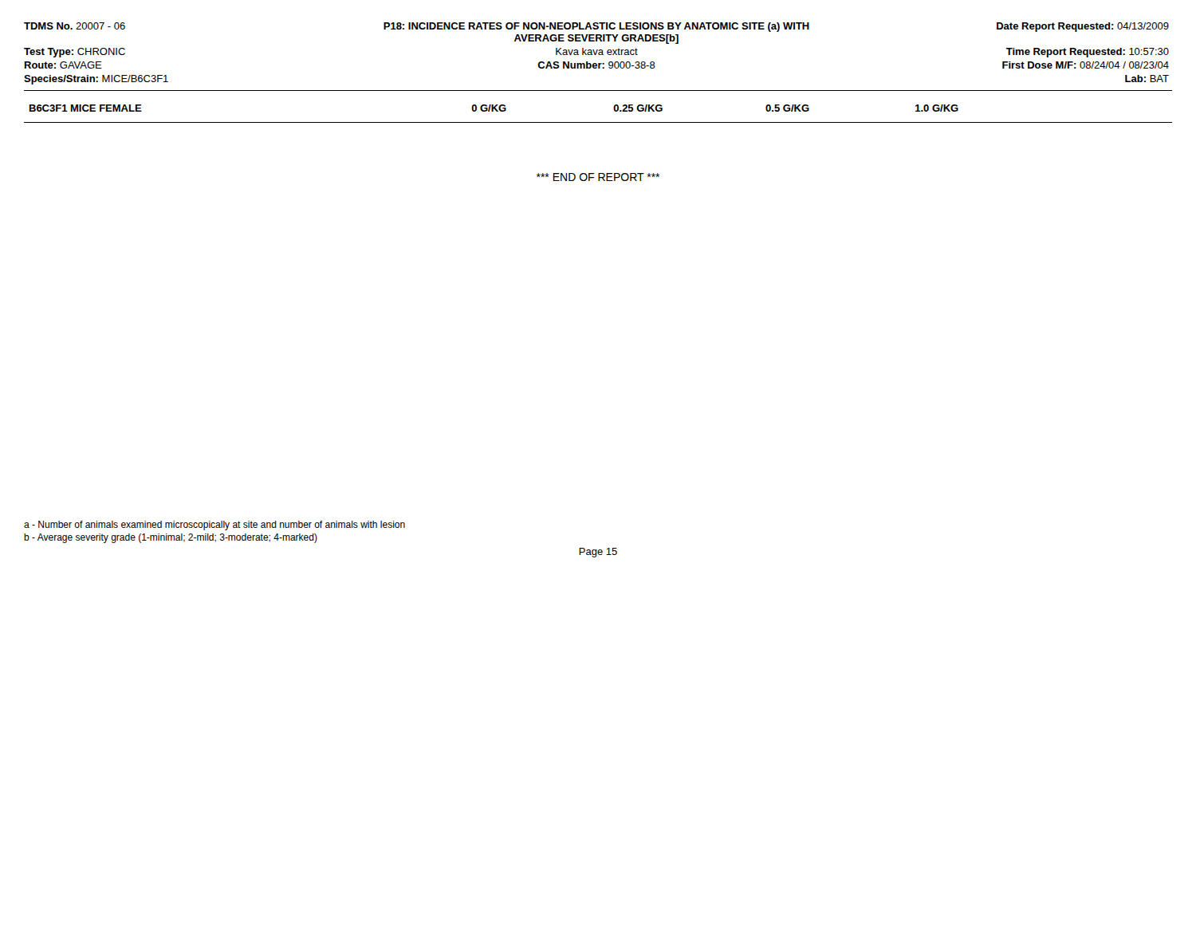| TDMS No. 20007 - 06 | P18: INCIDENCE RATES OF NON-NEOPLASTIC LESIONS BY ANATOMIC SITE (a) WITH AVERAGE SEVERITY GRADES[b] | Date Report Requested: 04/13/2009 |
| Test Type: CHRONIC | Kava kava extract | Time Report Requested: 10:57:30 |
| Route: GAVAGE | CAS Number: 9000-38-8 | First Dose M/F: 08/24/04 / 08/23/04 |
| Species/Strain: MICE/B6C3F1 | | Lab: BAT |
| B6C3F1 MICE FEMALE | 0 G/KG | 0.25 G/KG | 0.5 G/KG | 1.0 G/KG | |
*** END OF REPORT ***
a - Number of animals examined microscopically at site and number of animals with lesion
b - Average severity grade (1-minimal; 2-mild; 3-moderate; 4-marked)
Page 15